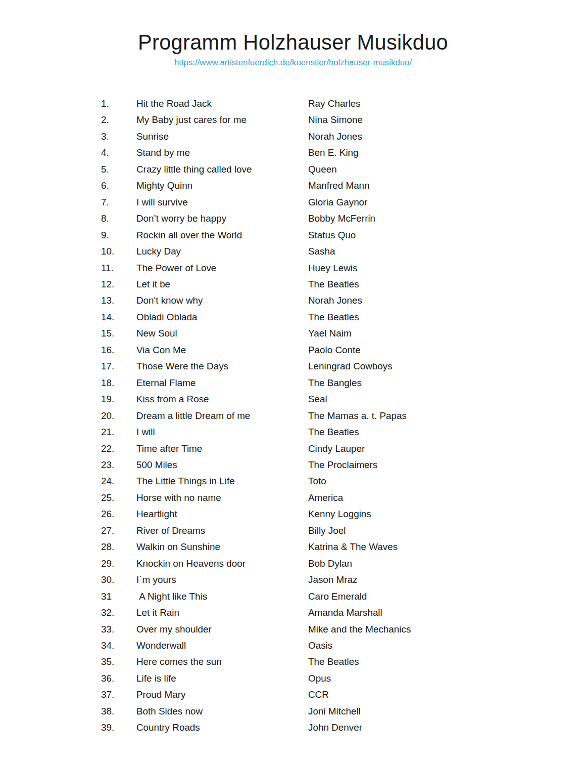Programm Holzhauser Musikduo
https://www.artistenfuerdich.de/kuenstler/holzhauser-musikduo/
1. Hit the Road Jack Ray Charles
2. My Baby just cares for me Nina Simone
3. Sunrise Norah Jones
4. Stand by me Ben E. King
5. Crazy little thing called love Queen
6. Mighty Quinn Manfred Mann
7. I will survive Gloria Gaynor
8. Don’t worry be happy Bobby McFerrin
9. Rockin all over the World Status Quo
10. Lucky Day Sasha
11. The Power of Love Huey Lewis
12. Let it be The Beatles
13. Don't know why Norah Jones
14. Obladi Oblada The Beatles
15. New Soul Yael Naim
16. Via Con Me Paolo Conte
17. Those Were the Days Leningrad Cowboys
18. Eternal Flame The Bangles
19. Kiss from a Rose Seal
20. Dream a little Dream of me The Mamas a. t. Papas
21. I will The Beatles
22. Time after Time Cindy Lauper
23. 500 Miles The Proclaimers
24. The Little Things in Life Toto
25. Horse with no name America
26. Heartlight Kenny Loggins
27. River of Dreams Billy Joel
28. Walkin on Sunshine Katrina & The Waves
29. Knockin on Heavens door Bob Dylan
30. I`m yours Jason Mraz
31 A Night like This Caro Emerald
32. Let it Rain Amanda Marshall
33. Over my shoulder Mike and the Mechanics
34. Wonderwall Oasis
35. Here comes the sun The Beatles
36. Life is life Opus
37. Proud Mary CCR
38. Both Sides now Joni Mitchell
39. Country Roads John Denver